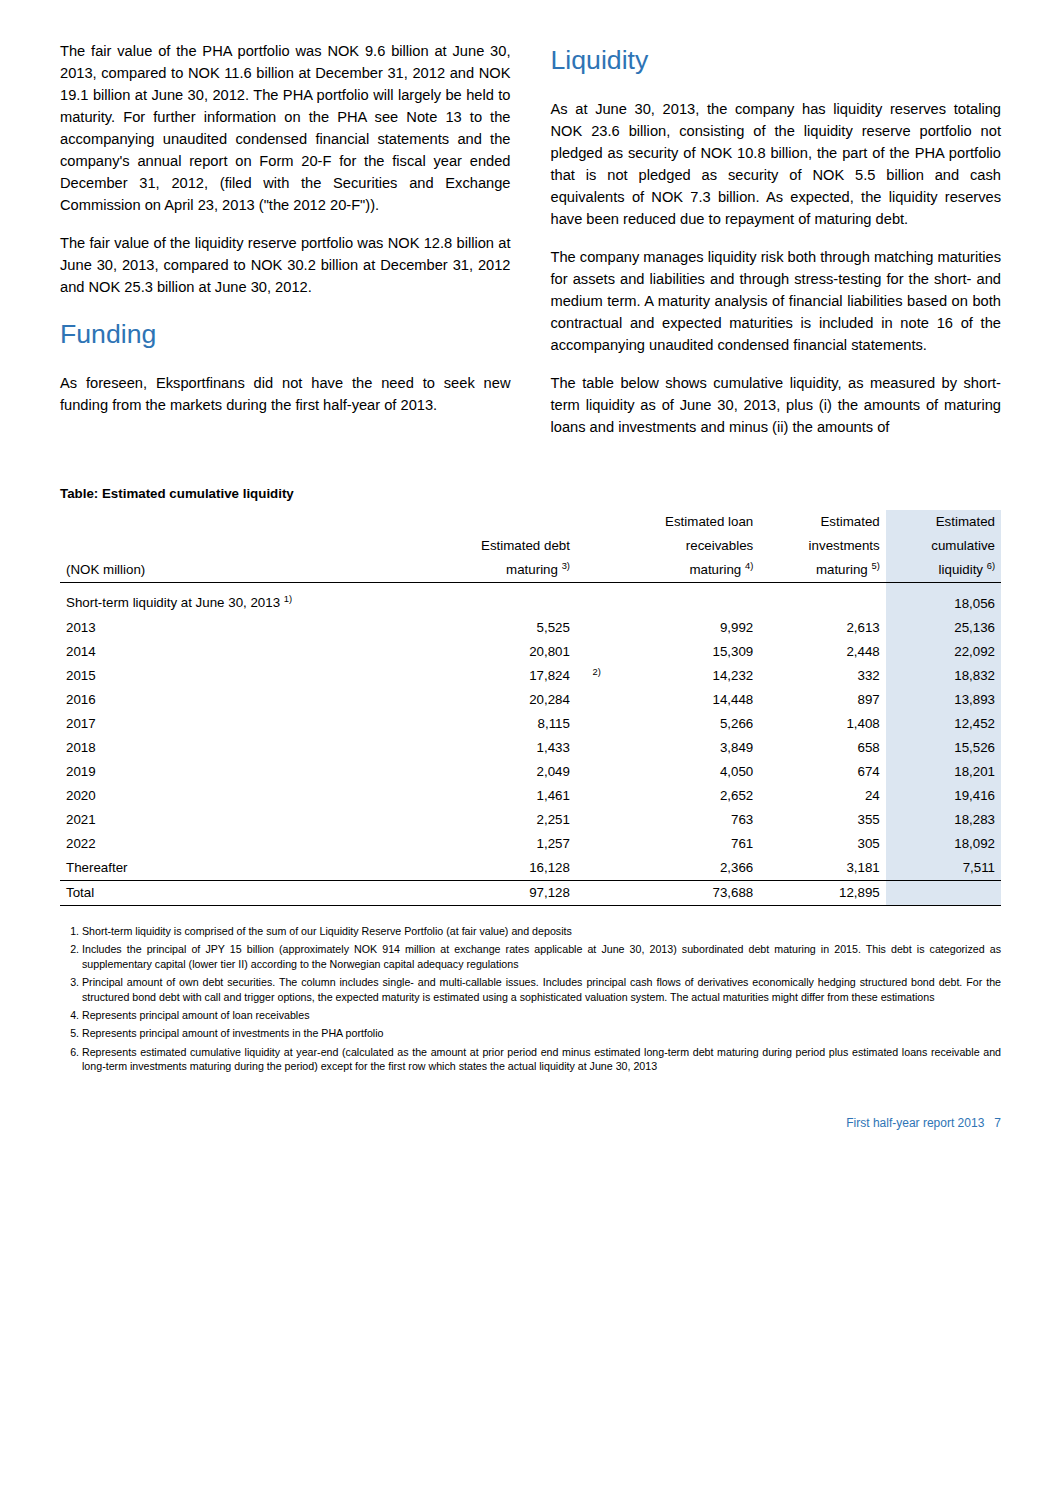The fair value of the PHA portfolio was NOK 9.6 billion at June 30, 2013, compared to NOK 11.6 billion at December 31, 2012 and NOK 19.1 billion at June 30, 2012. The PHA portfolio will largely be held to maturity. For further information on the PHA see Note 13 to the accompanying unaudited condensed financial statements and the company's annual report on Form 20-F for the fiscal year ended December 31, 2012, (filed with the Securities and Exchange Commission on April 23, 2013 ("the 2012 20-F")).
The fair value of the liquidity reserve portfolio was NOK 12.8 billion at June 30, 2013, compared to NOK 30.2 billion at December 31, 2012 and NOK 25.3 billion at June 30, 2012.
Funding
As foreseen, Eksportfinans did not have the need to seek new funding from the markets during the first half-year of 2013.
Liquidity
As at June 30, 2013, the company has liquidity reserves totaling NOK 23.6 billion, consisting of the liquidity reserve portfolio not pledged as security of NOK 10.8 billion, the part of the PHA portfolio that is not pledged as security of NOK 5.5 billion and cash equivalents of NOK 7.3 billion. As expected, the liquidity reserves have been reduced due to repayment of maturing debt.
The company manages liquidity risk both through matching maturities for assets and liabilities and through stress-testing for the short- and medium term. A maturity analysis of financial liabilities based on both contractual and expected maturities is included in note 16 of the accompanying unaudited condensed financial statements.
The table below shows cumulative liquidity, as measured by short-term liquidity as of June 30, 2013, plus (i) the amounts of maturing loans and investments and minus (ii) the amounts of
Table: Estimated cumulative liquidity
| | | | Estimated loan | Estimated | Estimated |
| --- | --- | --- | --- | --- | --- |
| | Estimated debt | | receivables | investments | cumulative |
| (NOK million) | maturing 3) | | maturing 4) | maturing 5) | liquidity 6) |
| Short-term liquidity at June 30, 2013 1) | | | | | 18,056 |
| 2013 | 5,525 | | 9,992 | 2,613 | 25,136 |
| 2014 | 20,801 | | 15,309 | 2,448 | 22,092 |
| 2015 | 17,824 | 2) | 14,232 | 332 | 18,832 |
| 2016 | 20,284 | | 14,448 | 897 | 13,893 |
| 2017 | 8,115 | | 5,266 | 1,408 | 12,452 |
| 2018 | 1,433 | | 3,849 | 658 | 15,526 |
| 2019 | 2,049 | | 4,050 | 674 | 18,201 |
| 2020 | 1,461 | | 2,652 | 24 | 19,416 |
| 2021 | 2,251 | | 763 | 355 | 18,283 |
| 2022 | 1,257 | | 761 | 305 | 18,092 |
| Thereafter | 16,128 | | 2,366 | 3,181 | 7,511 |
| Total | 97,128 | | 73,688 | 12,895 | |
Short-term liquidity is comprised of the sum of our Liquidity Reserve Portfolio (at fair value) and deposits
Includes the principal of JPY 15 billion (approximately NOK 914 million at exchange rates applicable at June 30, 2013) subordinated debt maturing in 2015. This debt is categorized as supplementary capital (lower tier II) according to the Norwegian capital adequacy regulations
Principal amount of own debt securities. The column includes single- and multi-callable issues. Includes principal cash flows of derivatives economically hedging structured bond debt. For the structured bond debt with call and trigger options, the expected maturity is estimated using a sophisticated valuation system. The actual maturities might differ from these estimations
Represents principal amount of loan receivables
Represents principal amount of investments in the PHA portfolio
Represents estimated cumulative liquidity at year-end (calculated as the amount at prior period end minus estimated long-term debt maturing during period plus estimated loans receivable and long-term investments maturing during the period) except for the first row which states the actual liquidity at June 30, 2013
First half-year report 20137